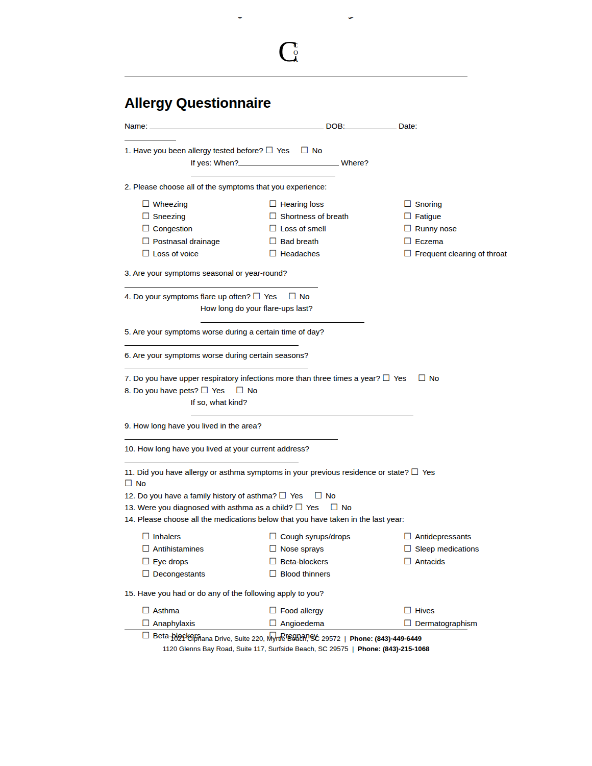Coastal Carolina Otolaryngology
C C
O
A
Allergy Questionnaire
Name: DOB: Date:
1. Have you been allergy tested before? ☐ Yes ☐ No
If yes: When? Where?
2. Please choose all of the symptoms that you experience:
☐Wheezing
☐Sneezing
☐Congestion
☐Postnasal drainage
☐Loss of voice
☐Hearing loss
☐Shortness of breath
☐Loss of smell
☐Bad breath
☐Headaches
☐Snoring
☐Fatigue
☐Runny nose
☐Eczema
☐Frequent clearing of throat
3. Are your symptoms seasonal or year-round?
4. Do your symptoms flare up often? ☐ Yes ☐ No
How long do your flare-ups last?
5. Are your symptoms worse during a certain time of day?
6. Are your symptoms worse during certain seasons?
7. Do you have upper respiratory infections more than three times a year? ☐ Yes ☐ No
8. Do you have pets? ☐ Yes ☐ No
If so, what kind?
9. How long have you lived in the area?
10. How long have you lived at your current address?
11. Did you have allergy or asthma symptoms in your previous residence or state? ☐ Yes ☐ No
12. Do you have a family history of asthma? ☐ Yes ☐ No
13. Were you diagnosed with asthma as a child? ☐ Yes ☐ No
14. Please choose all the medications below that you have taken in the last year:
☐Inhalers
☐Antihistamines
☐Eye drops
☐Decongestants
☐Cough syrups/drops
☐Nose sprays
☐Beta-blockers
☐Blood thinners
☐Antidepressants
☐Sleep medications
☐Antacids
15. Have you had or do any of the following apply to you?
☐Asthma
☐Anaphylaxis
☐Beta-blockers
☐Food allergy
☐Angioedema
☐Pregnancy
☐Hives
☐Dermatographism
1021 Cipriana Drive, Suite 220, Myrtle Beach, SC 29572 | Phone: (843)-449-6449
1120 Glenns Bay Road, Suite 117, Surfside Beach, SC 29575 | Phone: (843)-215-1068